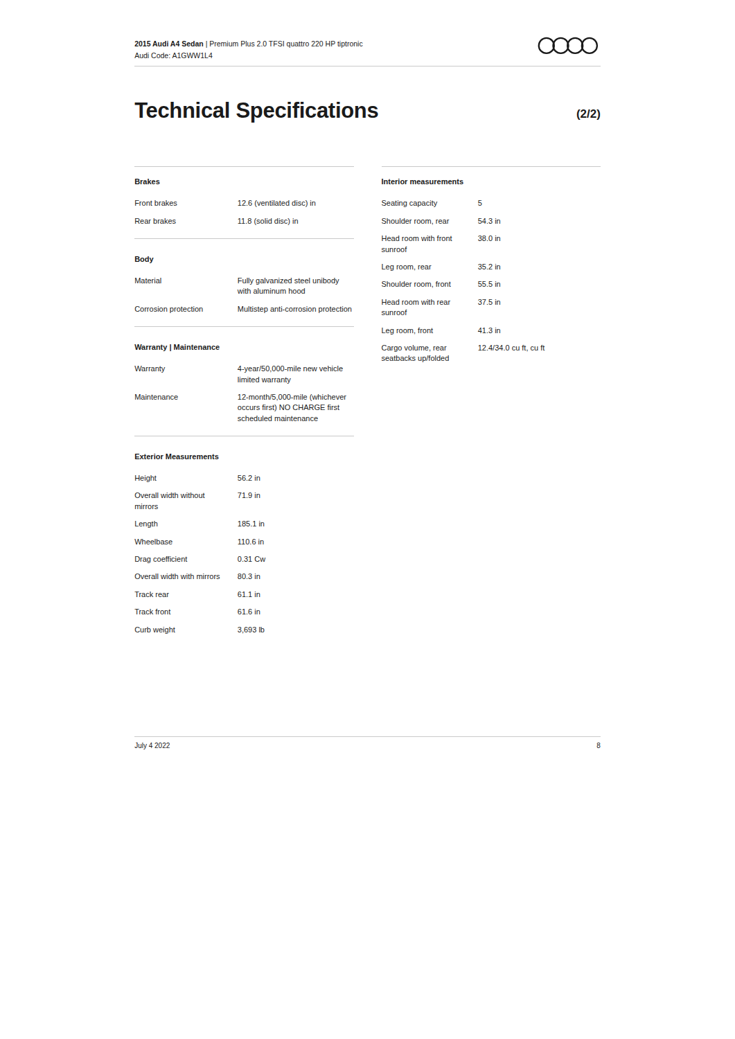2015 Audi A4 Sedan | Premium Plus 2.0 TFSI quattro 220 HP tiptronic
Audi Code: A1GWW1L4
Technical Specifications
(2/2)
Brakes
| Front brakes | 12.6 (ventilated disc) in |
| Rear brakes | 11.8 (solid disc) in |
Body
| Material | Fully galvanized steel unibody with aluminum hood |
| Corrosion protection | Multistep anti-corrosion protection |
Warranty | Maintenance
| Warranty | 4-year/50,000-mile new vehicle limited warranty |
| Maintenance | 12-month/5,000-mile (whichever occurs first) NO CHARGE first scheduled maintenance |
Exterior Measurements
| Height | 56.2 in |
| Overall width without mirrors | 71.9 in |
| Length | 185.1 in |
| Wheelbase | 110.6 in |
| Drag coefficient | 0.31 Cw |
| Overall width with mirrors | 80.3 in |
| Track rear | 61.1 in |
| Track front | 61.6 in |
| Curb weight | 3,693 lb |
Interior measurements
| Seating capacity | 5 |
| Shoulder room, rear | 54.3 in |
| Head room with front sunroof | 38.0 in |
| Leg room, rear | 35.2 in |
| Shoulder room, front | 55.5 in |
| Head room with rear sunroof | 37.5 in |
| Leg room, front | 41.3 in |
| Cargo volume, rear seatbacks up/folded | 12.4/34.0 cu ft, cu ft |
July 4 2022
8